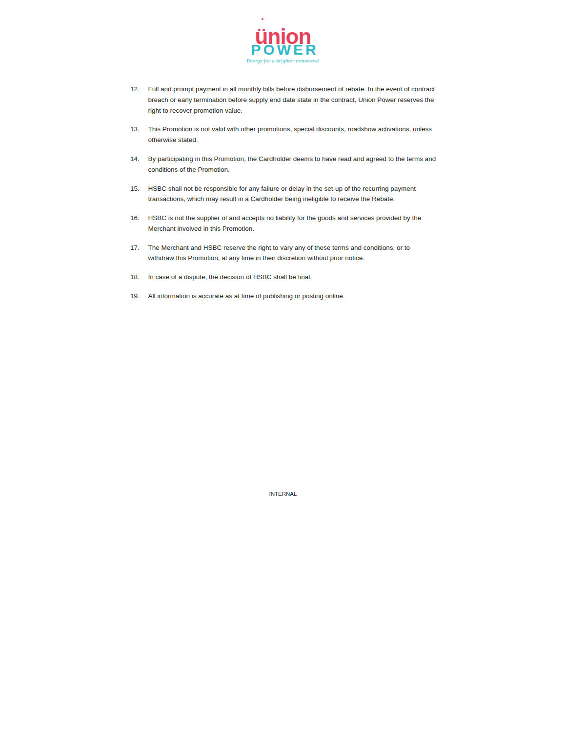ünion POWER Energy for a brighter tomorrow!
Full and prompt payment in all monthly bills before disbursement of rebate. In the event of contract breach or early termination before supply end date state in the contract, Union Power reserves the right to recover promotion value.
This Promotion is not valid with other promotions, special discounts, roadshow activations, unless otherwise stated.
By participating in this Promotion, the Cardholder deems to have read and agreed to the terms and conditions of the Promotion.
HSBC shall not be responsible for any failure or delay in the set-up of the recurring payment transactions, which may result in a Cardholder being ineligible to receive the Rebate.
HSBC is not the supplier of and accepts no liability for the goods and services provided by the Merchant involved in this Promotion.
The Merchant and HSBC reserve the right to vary any of these terms and conditions, or to withdraw this Promotion, at any time in their discretion without prior notice.
In case of a dispute, the decision of HSBC shall be final.
All information is accurate as at time of publishing or posting online.
INTERNAL